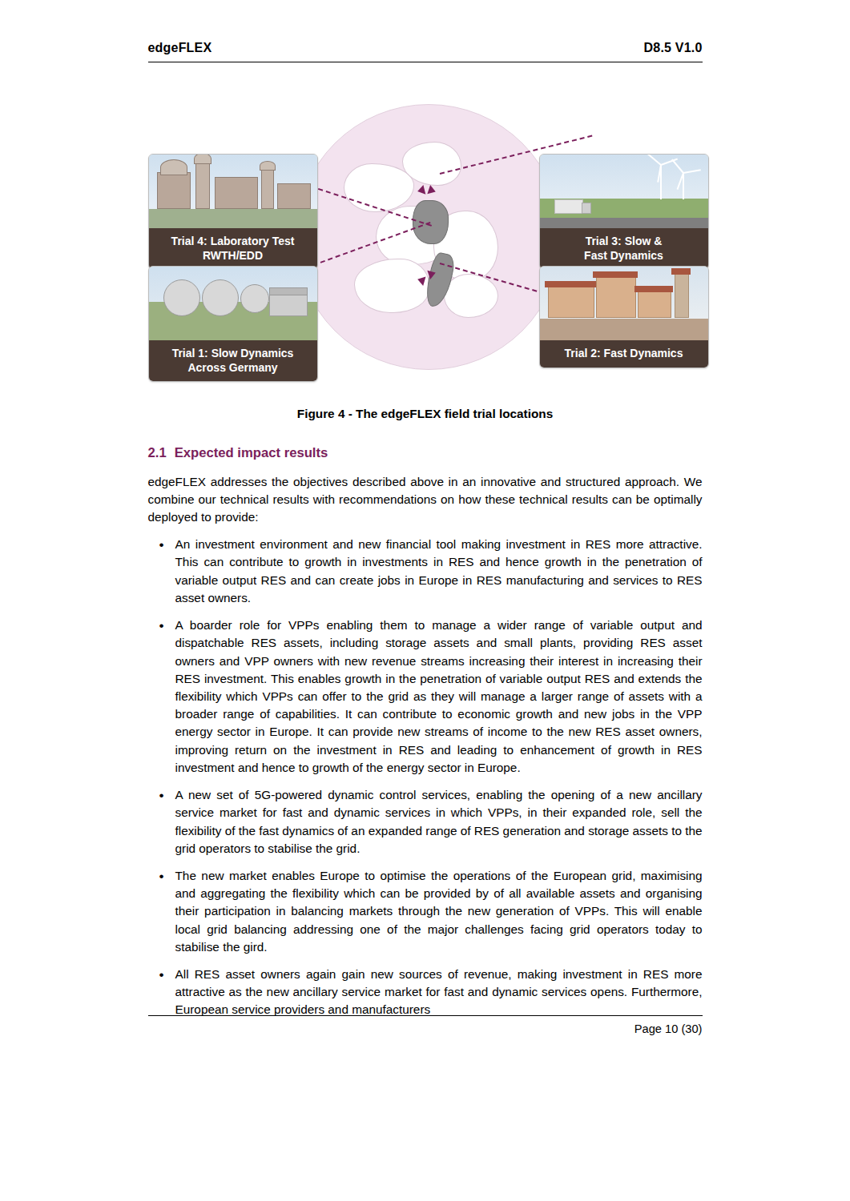edgeFLEX
D8.5 V1.0
Trial 4: Laboratory Test
RWTH/EDD
Trial 3: Slow &
Fast Dynamics
Trial 1: Slow Dynamics
Across Germany
Trial 2: Fast Dynamics
Figure 4 - The edgeFLEX field trial locations
2.1 Expected impact results
edgeFLEX addresses the objectives described above in an innovative and structured approach. We combine our technical results with recommendations on how these technical results can be optimally deployed to provide:
An investment environment and new financial tool making investment in RES more attractive. This can contribute to growth in investments in RES and hence growth in the penetration of variable output RES and can create jobs in Europe in RES manufacturing and services to RES asset owners.
A boarder role for VPPs enabling them to manage a wider range of variable output and dispatchable RES assets, including storage assets and small plants, providing RES asset owners and VPP owners with new revenue streams increasing their interest in increasing their RES investment. This enables growth in the penetration of variable output RES and extends the flexibility which VPPs can offer to the grid as they will manage a larger range of assets with a broader range of capabilities. It can contribute to economic growth and new jobs in the VPP energy sector in Europe. It can provide new streams of income to the new RES asset owners, improving return on the investment in RES and leading to enhancement of growth in RES investment and hence to growth of the energy sector in Europe.
A new set of 5G-powered dynamic control services, enabling the opening of a new ancillary service market for fast and dynamic services in which VPPs, in their expanded role, sell the flexibility of the fast dynamics of an expanded range of RES generation and storage assets to the grid operators to stabilise the grid.
The new market enables Europe to optimise the operations of the European grid, maximising and aggregating the flexibility which can be provided by of all available assets and organising their participation in balancing markets through the new generation of VPPs. This will enable local grid balancing addressing one of the major challenges facing grid operators today to stabilise the gird.
All RES asset owners again gain new sources of revenue, making investment in RES more attractive as the new ancillary service market for fast and dynamic services opens. Furthermore, European service providers and manufacturers
Page 10 (30)